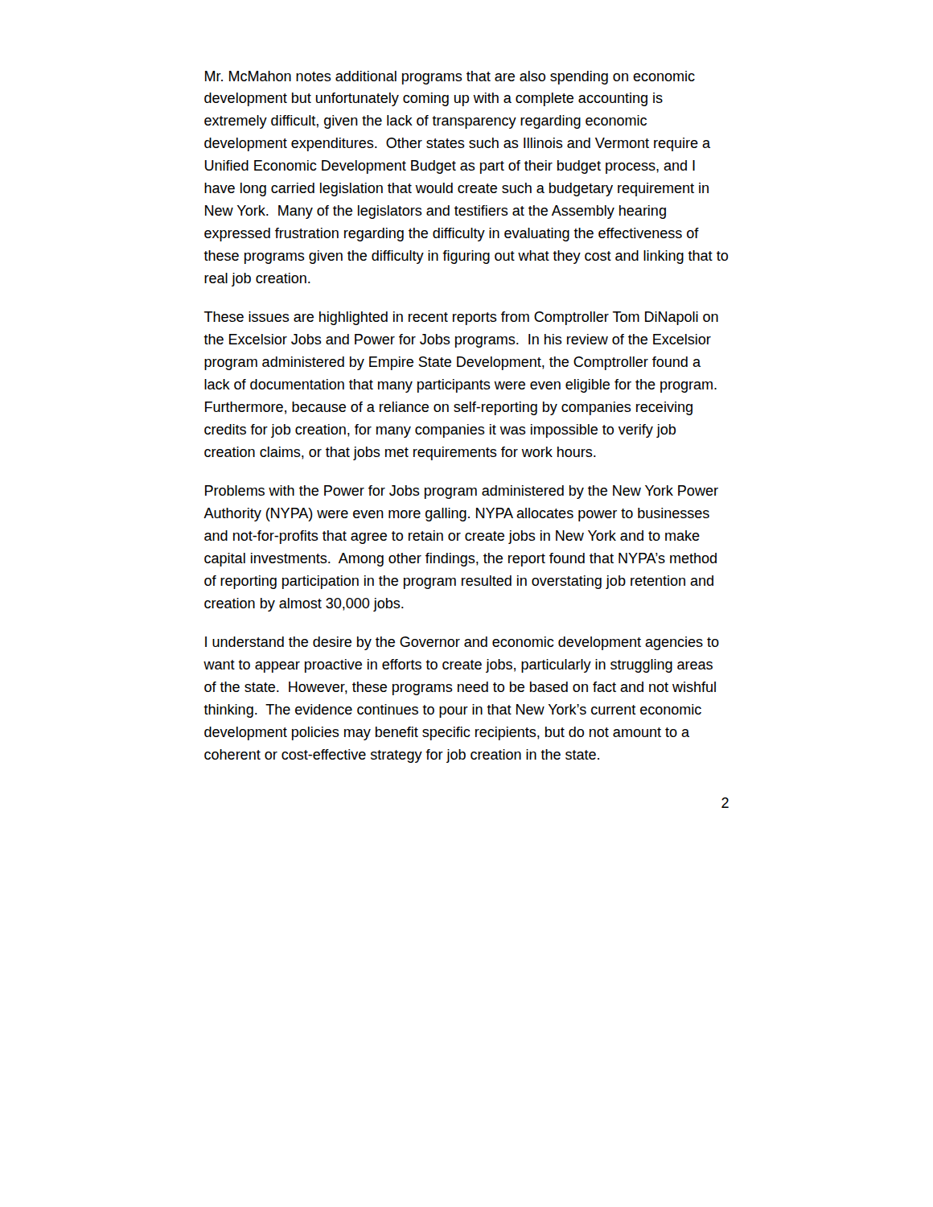Mr. McMahon notes additional programs that are also spending on economic development but unfortunately coming up with a complete accounting is extremely difficult, given the lack of transparency regarding economic development expenditures. Other states such as Illinois and Vermont require a Unified Economic Development Budget as part of their budget process, and I have long carried legislation that would create such a budgetary requirement in New York. Many of the legislators and testifiers at the Assembly hearing expressed frustration regarding the difficulty in evaluating the effectiveness of these programs given the difficulty in figuring out what they cost and linking that to real job creation.
These issues are highlighted in recent reports from Comptroller Tom DiNapoli on the Excelsior Jobs and Power for Jobs programs. In his review of the Excelsior program administered by Empire State Development, the Comptroller found a lack of documentation that many participants were even eligible for the program. Furthermore, because of a reliance on self-reporting by companies receiving credits for job creation, for many companies it was impossible to verify job creation claims, or that jobs met requirements for work hours.
Problems with the Power for Jobs program administered by the New York Power Authority (NYPA) were even more galling. NYPA allocates power to businesses and not-for-profits that agree to retain or create jobs in New York and to make capital investments. Among other findings, the report found that NYPA’s method of reporting participation in the program resulted in overstating job retention and creation by almost 30,000 jobs.
I understand the desire by the Governor and economic development agencies to want to appear proactive in efforts to create jobs, particularly in struggling areas of the state. However, these programs need to be based on fact and not wishful thinking. The evidence continues to pour in that New York’s current economic development policies may benefit specific recipients, but do not amount to a coherent or cost-effective strategy for job creation in the state.
2